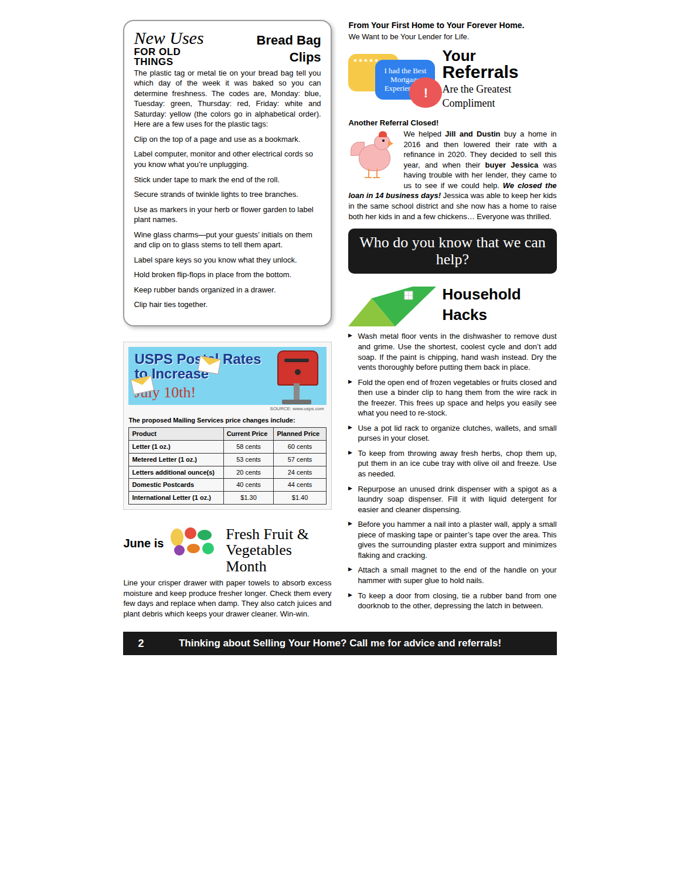New Uses
for Old Things
Bread Bag Clips
The plastic tag or metal tie on your bread bag tell you which day of the week it was baked so you can determine freshness. The codes are, Monday: blue, Tuesday: green, Thursday: red, Friday: white and Saturday: yellow (the colors go in alphabetical order). Here are a few uses for the plastic tags:
Clip on the top of a page and use as a bookmark.
Label computer, monitor and other electrical cords so you know what you’re unplugging.
Stick under tape to mark the end of the roll.
Secure strands of twinkle lights to tree branches.
Use as markers in your herb or flower garden to label plant names.
Wine glass charms—put your guests’ initials on them and clip on to glass stems to tell them apart.
Label spare keys so you know what they unlock.
Hold broken flip-flops in place from the bottom.
Keep rubber bands organized in a drawer.
Clip hair ties together.
USPS Postal Rates
to Increase
July 10th!
SOURCE: www.usps.com
The proposed Mailing Services price changes include:
| Product | Current Price | Planned Price |
| --- | --- | --- |
| Letter (1 oz.) | 58 cents | 60 cents |
| Metered Letter (1 oz.) | 53 cents | 57 cents |
| Letters additional ounce(s) | 20 cents | 24 cents |
| Domestic Postcards | 40 cents | 44 cents |
| International Letter (1 oz.) | $1.30 | $1.40 |
June is
Fresh Fruit &
Vegetables Month
Line your crisper drawer with paper towels to absorb excess moisture and keep produce fresher longer. Check them every few days and replace when damp. They also catch juices and plant debris which keeps your drawer cleaner. Win-win.
From Your First Home to Your Forever Home.
We Want to be Your Lender for Life.
★★★★★
I had the Best Mortgage Experience…
!
Your
Referrals
Are the Greatest Compliment
Another Referral Closed!
We helped Jill and Dustin buy a home in 2016 and then lowered their rate with a refinance in 2020. They decided to sell this year, and when their buyer Jessica was having trouble with her lender, they came to us to see if we could help. We closed the loan in 14 business days! Jessica was able to keep her kids in the same school district and she now has a home to raise both her kids in and a few chickens… Everyone was thrilled.
Who do you know that we can help?
Household Hacks
Wash metal floor vents in the dishwasher to remove dust and grime. Use the shortest, coolest cycle and don’t add soap. If the paint is chipping, hand wash instead. Dry the vents thoroughly before putting them back in place.
Fold the open end of frozen vegetables or fruits closed and then use a binder clip to hang them from the wire rack in the freezer. This frees up space and helps you easily see what you need to re-stock.
Use a pot lid rack to organize clutches, wallets, and small purses in your closet.
To keep from throwing away fresh herbs, chop them up, put them in an ice cube tray with olive oil and freeze. Use as needed.
Repurpose an unused drink dispenser with a spigot as a laundry soap dispenser. Fill it with liquid detergent for easier and cleaner dispensing.
Before you hammer a nail into a plaster wall, apply a small piece of masking tape or painter’s tape over the area. This gives the surrounding plaster extra support and minimizes flaking and cracking.
Attach a small magnet to the end of the handle on your hammer with super glue to hold nails.
To keep a door from closing, tie a rubber band from one doorknob to the other, depressing the latch in between.
2
Thinking about Selling Your Home? Call me for advice and referrals!